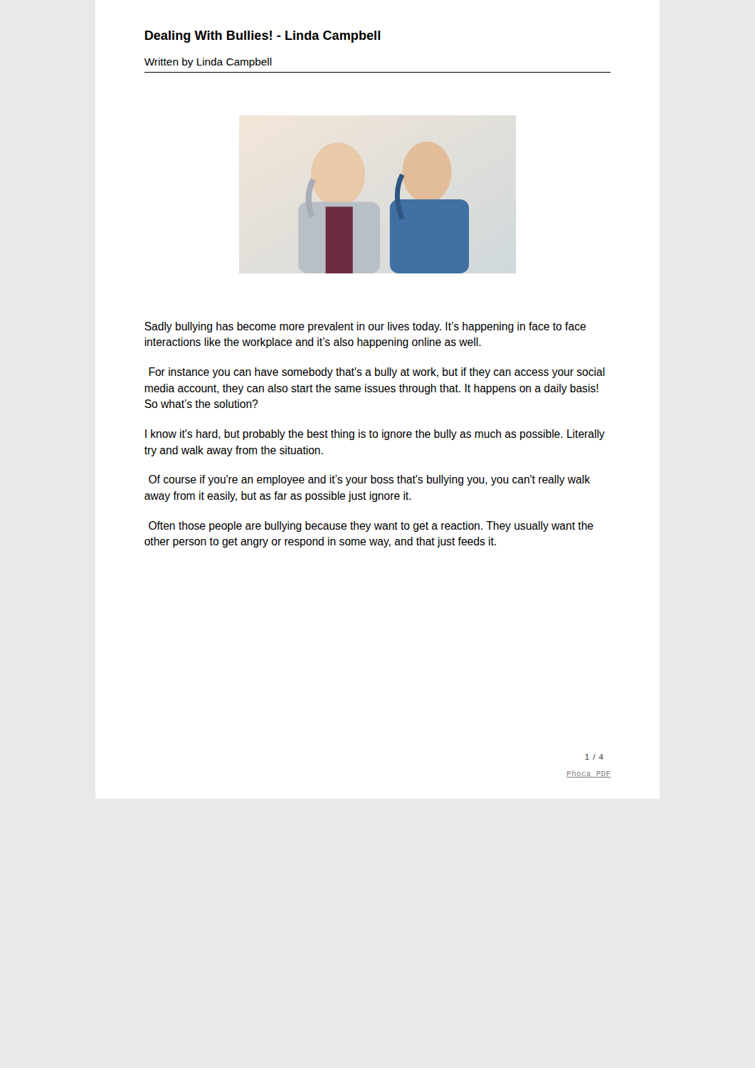Dealing With Bullies! - Linda Campbell
Written by Linda Campbell
Sadly bullying has become more prevalent in our lives today. It’s happening in face to face interactions like the workplace and it’s also happening online as well.
For instance you can have somebody that's a bully at work, but if they can access your social media account, they can also start the same issues through that. It happens on a daily basis! So what’s the solution?
I know it's hard, but probably the best thing is to ignore the bully as much as possible. Literally try and walk away from the situation.
Of course if you're an employee and it’s your boss that's bullying you, you can't really walk away from it easily, but as far as possible just ignore it.
Often those people are bullying because they want to get a reaction. They usually want the other person to get angry or respond in some way, and that just feeds it.
1 / 4
Phoca PDF